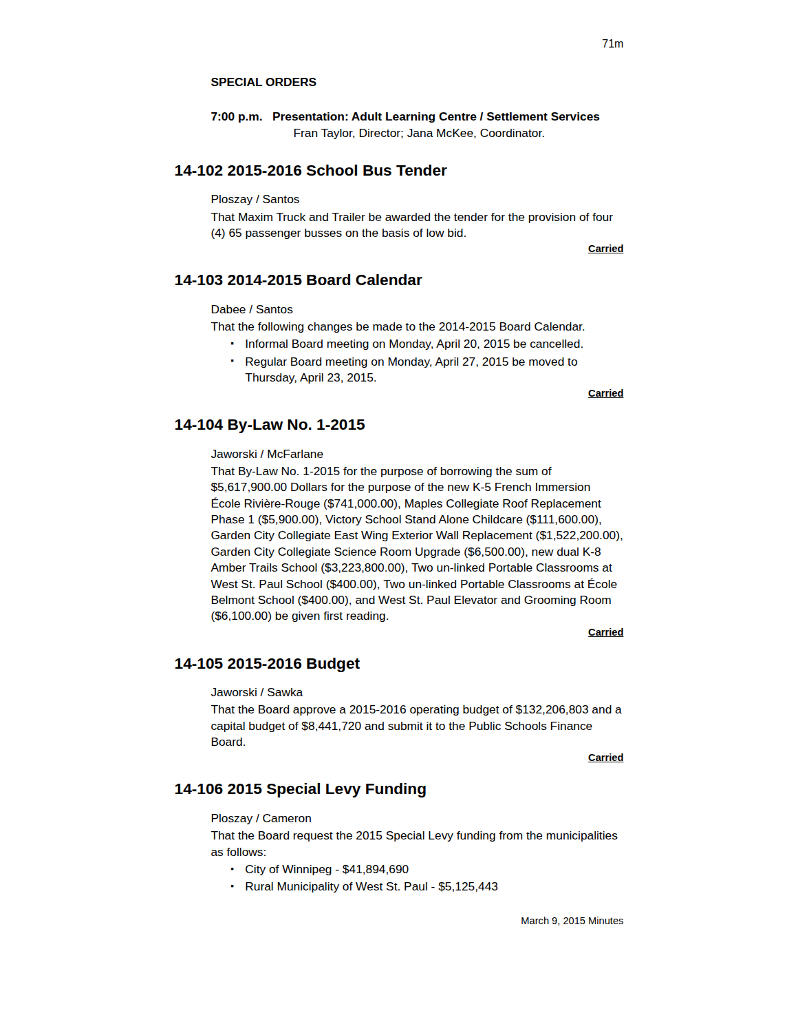71m
SPECIAL ORDERS
7:00 p.m. Presentation: Adult Learning Centre / Settlement Services
Fran Taylor, Director; Jana McKee, Coordinator.
14-102 2015-2016 School Bus Tender
Ploszay / Santos
That Maxim Truck and Trailer be awarded the tender for the provision of four (4) 65 passenger busses on the basis of low bid.
Carried
14-103 2014-2015 Board Calendar
Dabee / Santos
That the following changes be made to the 2014-2015 Board Calendar.
Informal Board meeting on Monday, April 20, 2015 be cancelled.
Regular Board meeting on Monday, April 27, 2015 be moved to Thursday, April 23, 2015.
Carried
14-104 By-Law No. 1-2015
Jaworski / McFarlane
That By-Law No. 1-2015 for the purpose of borrowing the sum of $5,617,900.00 Dollars for the purpose of the new K-5 French Immersion École Rivière-Rouge ($741,000.00), Maples Collegiate Roof Replacement Phase 1 ($5,900.00), Victory School Stand Alone Childcare ($111,600.00), Garden City Collegiate East Wing Exterior Wall Replacement ($1,522,200.00), Garden City Collegiate Science Room Upgrade ($6,500.00), new dual K-8 Amber Trails School ($3,223,800.00), Two un-linked Portable Classrooms at West St. Paul School ($400.00), Two un-linked Portable Classrooms at École Belmont School ($400.00), and West St. Paul Elevator and Grooming Room ($6,100.00) be given first reading.
Carried
14-105 2015-2016 Budget
Jaworski / Sawka
That the Board approve a 2015-2016 operating budget of $132,206,803 and a capital budget of $8,441,720 and submit it to the Public Schools Finance Board.
Carried
14-106 2015 Special Levy Funding
Ploszay / Cameron
That the Board request the 2015 Special Levy funding from the municipalities as follows:
City of Winnipeg - $41,894,690
Rural Municipality of West St. Paul - $5,125,443
March 9, 2015 Minutes